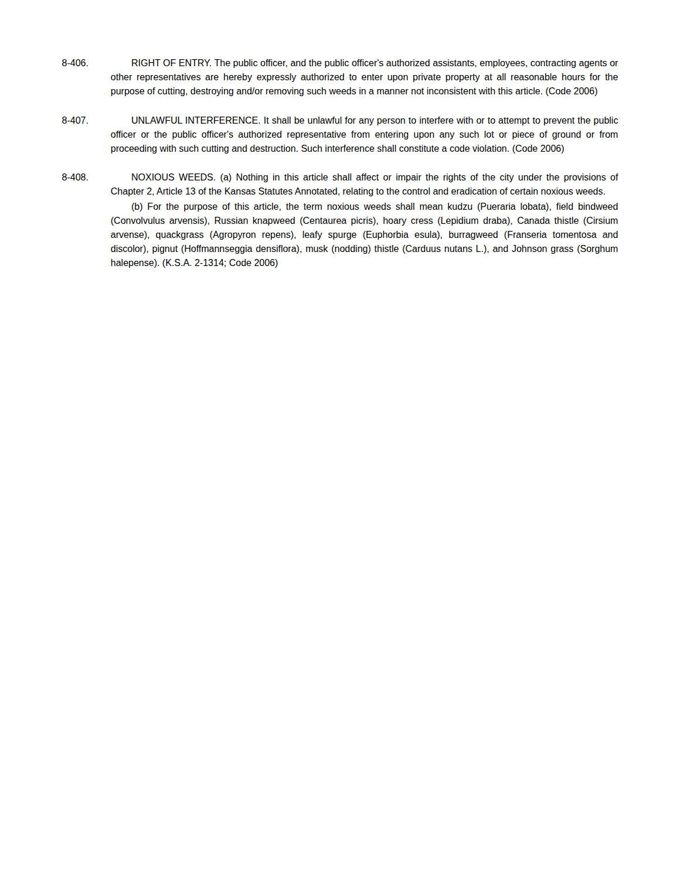8-406.
Right of entry. The public officer, and the public officer's authorized assistants, employees, contracting agents or other representatives are hereby expressly authorized to enter upon private property at all reasonable hours for the purpose of cutting, destroying and/or removing such weeds in a manner not inconsistent with this article. (Code 2006)
8-407.
Unlawful interference. It shall be unlawful for any person to interfere with or to attempt to prevent the public officer or the public officer's authorized representative from entering upon any such lot or piece of ground or from proceeding with such cutting and destruction. Such interference shall constitute a code violation. (Code 2006)
8-408.
Noxious weeds. (a) Nothing in this article shall affect or impair the rights of the city under the provisions of Chapter 2, Article 13 of the Kansas Statutes Annotated, relating to the control and eradication of certain noxious weeds.
(b) For the purpose of this article, the term noxious weeds shall mean kudzu (Pueraria lobata), field bindweed (Convolvulus arvensis), Russian knapweed (Centaurea picris), hoary cress (Lepidium draba), Canada thistle (Cirsium arvense), quackgrass (Agropyron repens), leafy spurge (Euphorbia esula), burragweed (Franseria tomentosa and discolor), pignut (Hoffmannseggia densiflora), musk (nodding) thistle (Carduus nutans L.), and Johnson grass (Sorghum halepense). (K.S.A. 2-1314; Code 2006)